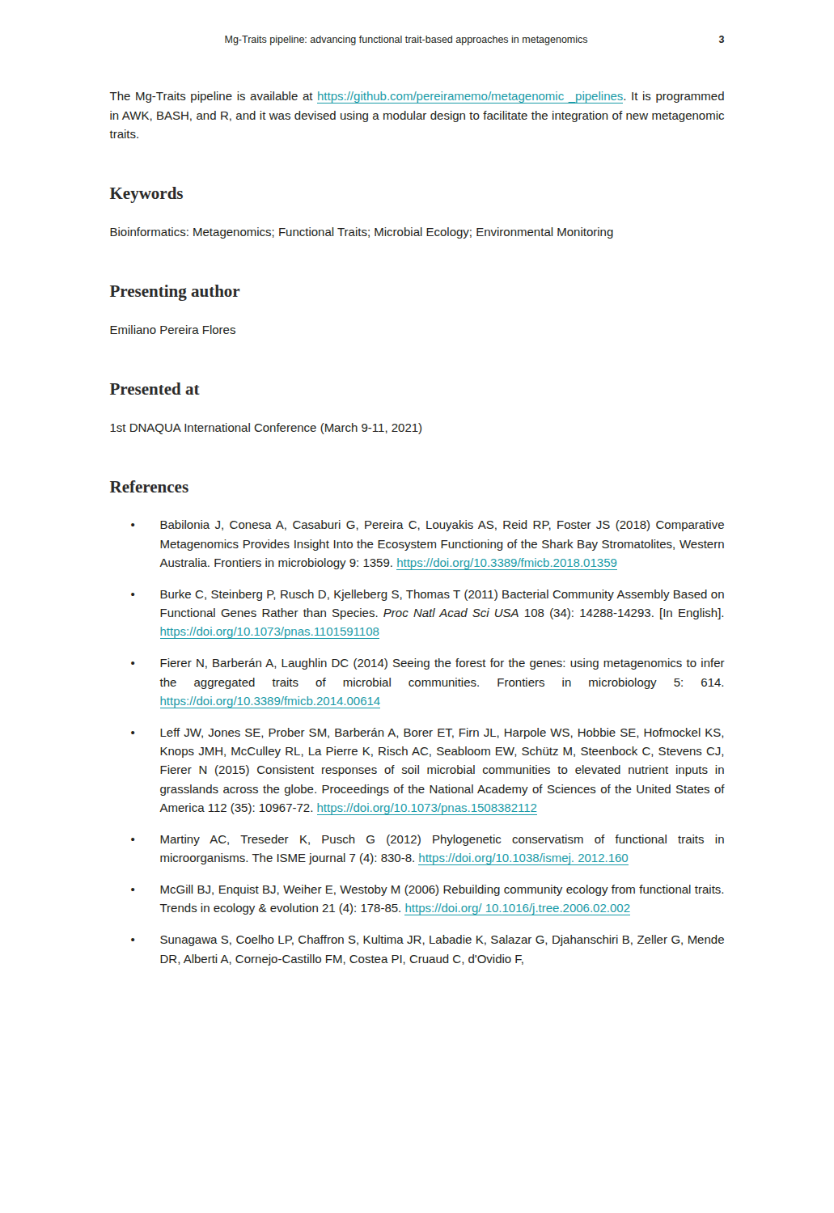Mg-Traits pipeline: advancing functional trait-based approaches in metagenomics 3
The Mg-Traits pipeline is available at https://github.com/pereiramemo/metagenomic _pipelines. It is programmed in AWK, BASH, and R, and it was devised using a modular design to facilitate the integration of new metagenomic traits.
Keywords
Bioinformatics: Metagenomics; Functional Traits; Microbial Ecology; Environmental Monitoring
Presenting author
Emiliano Pereira Flores
Presented at
1st DNAQUA International Conference (March 9-11, 2021)
References
Babilonia J, Conesa A, Casaburi G, Pereira C, Louyakis AS, Reid RP, Foster JS (2018) Comparative Metagenomics Provides Insight Into the Ecosystem Functioning of the Shark Bay Stromatolites, Western Australia. Frontiers in microbiology 9: 1359. https://doi.org/10.3389/fmicb.2018.01359
Burke C, Steinberg P, Rusch D, Kjelleberg S, Thomas T (2011) Bacterial Community Assembly Based on Functional Genes Rather than Species. Proc Natl Acad Sci USA 108 (34): 14288-14293. [In English]. https://doi.org/10.1073/pnas.1101591108
Fierer N, Barberán A, Laughlin DC (2014) Seeing the forest for the genes: using metagenomics to infer the aggregated traits of microbial communities. Frontiers in microbiology 5: 614. https://doi.org/10.3389/fmicb.2014.00614
Leff JW, Jones SE, Prober SM, Barberán A, Borer ET, Firn JL, Harpole WS, Hobbie SE, Hofmockel KS, Knops JMH, McCulley RL, La Pierre K, Risch AC, Seabloom EW, Schütz M, Steenbock C, Stevens CJ, Fierer N (2015) Consistent responses of soil microbial communities to elevated nutrient inputs in grasslands across the globe. Proceedings of the National Academy of Sciences of the United States of America 112 (35): 10967-72. https://doi.org/10.1073/pnas.1508382112
Martiny AC, Treseder K, Pusch G (2012) Phylogenetic conservatism of functional traits in microorganisms. The ISME journal 7 (4): 830-8. https://doi.org/10.1038/ismej. 2012.160
McGill BJ, Enquist BJ, Weiher E, Westoby M (2006) Rebuilding community ecology from functional traits. Trends in ecology & evolution 21 (4): 178-85. https://doi.org/ 10.1016/j.tree.2006.02.002
Sunagawa S, Coelho LP, Chaffron S, Kultima JR, Labadie K, Salazar G, Djahanschiri B, Zeller G, Mende DR, Alberti A, Cornejo-Castillo FM, Costea PI, Cruaud C, d'Ovidio F,